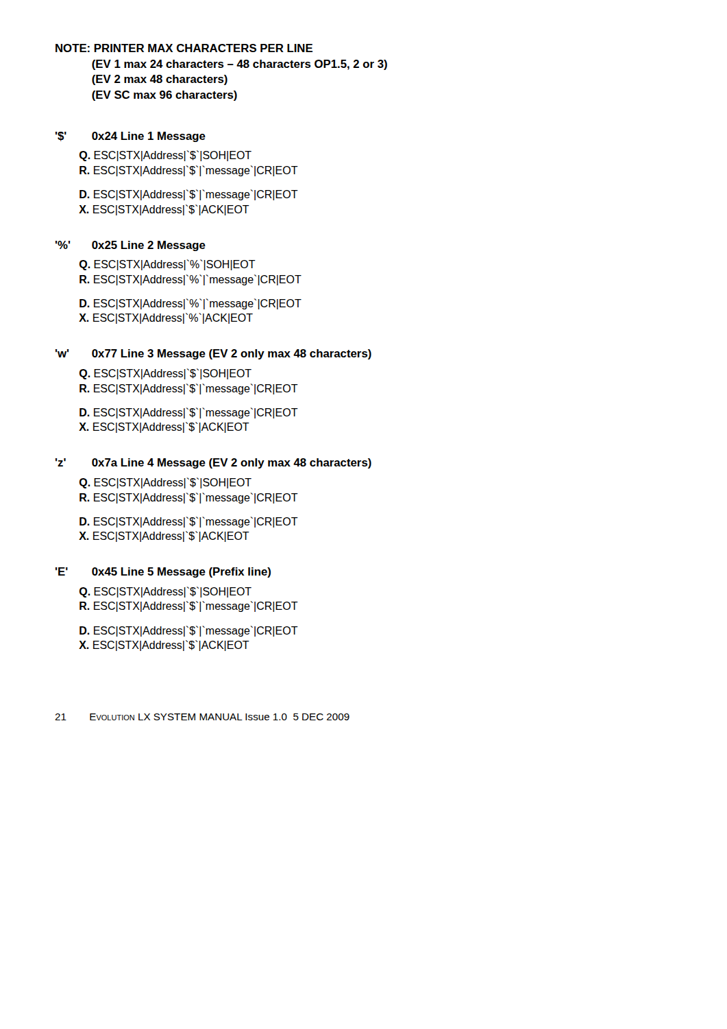NOTE: PRINTER MAX CHARACTERS PER LINE (EV 1 max 24 characters – 48 characters OP1.5, 2 or 3) (EV 2 max 48 characters) (EV SC max 96 characters)
'$'0x24 Line 1 Message
Q. ESC|STX|Address|`$`|SOH|EOT
R. ESC|STX|Address|`$`|`message`|CR|EOT
D. ESC|STX|Address|`$`|`message`|CR|EOT
X. ESC|STX|Address|`$`|ACK|EOT
'%'0x25 Line 2 Message
Q. ESC|STX|Address|`%`|SOH|EOT
R. ESC|STX|Address|`%`|`message`|CR|EOT
D. ESC|STX|Address|`%`|`message`|CR|EOT
X. ESC|STX|Address|`%`|ACK|EOT
'w'0x77 Line 3 Message (EV 2 only max 48 characters)
Q. ESC|STX|Address|`$`|SOH|EOT
R. ESC|STX|Address|`$`|`message`|CR|EOT
D. ESC|STX|Address|`$`|`message`|CR|EOT
X. ESC|STX|Address|`$`|ACK|EOT
'z'0x7a Line 4 Message (EV 2 only max 48 characters)
Q. ESC|STX|Address|`$`|SOH|EOT
R. ESC|STX|Address|`$`|`message`|CR|EOT
D. ESC|STX|Address|`$`|`message`|CR|EOT
X. ESC|STX|Address|`$`|ACK|EOT
'E'0x45 Line 5 Message (Prefix line)
Q. ESC|STX|Address|`$`|SOH|EOT
R. ESC|STX|Address|`$`|`message`|CR|EOT
D. ESC|STX|Address|`$`|`message`|CR|EOT
X. ESC|STX|Address|`$`|ACK|EOT
21 Evolution LX SYSTEM MANUAL Issue 1.0 5 DEC 2009